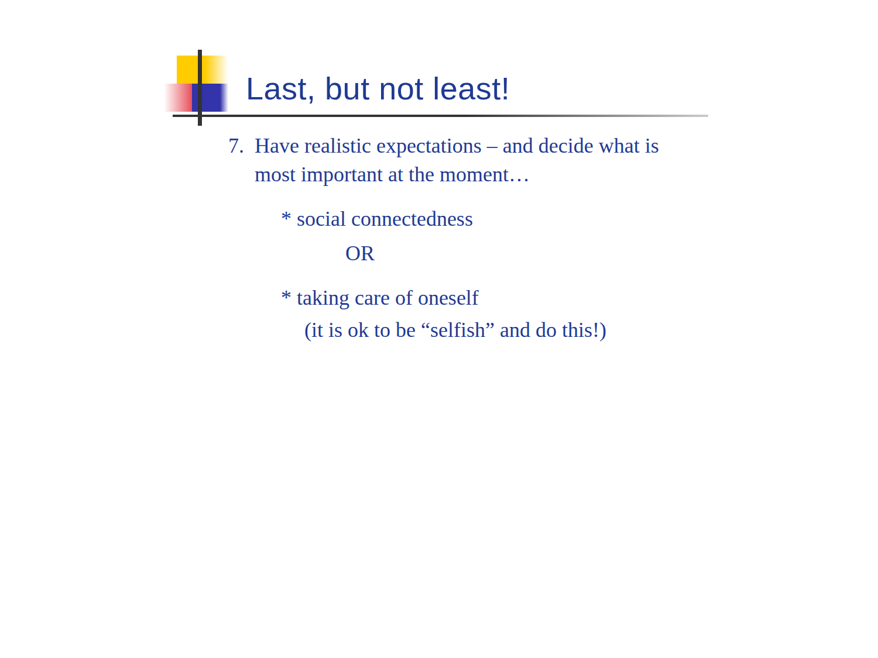Last, but not least!
7.
Have realistic expectations – and decide what is most important at the moment…
* social connectedness
OR
* taking care of oneself
(it is ok to be “selfish” and do this!)